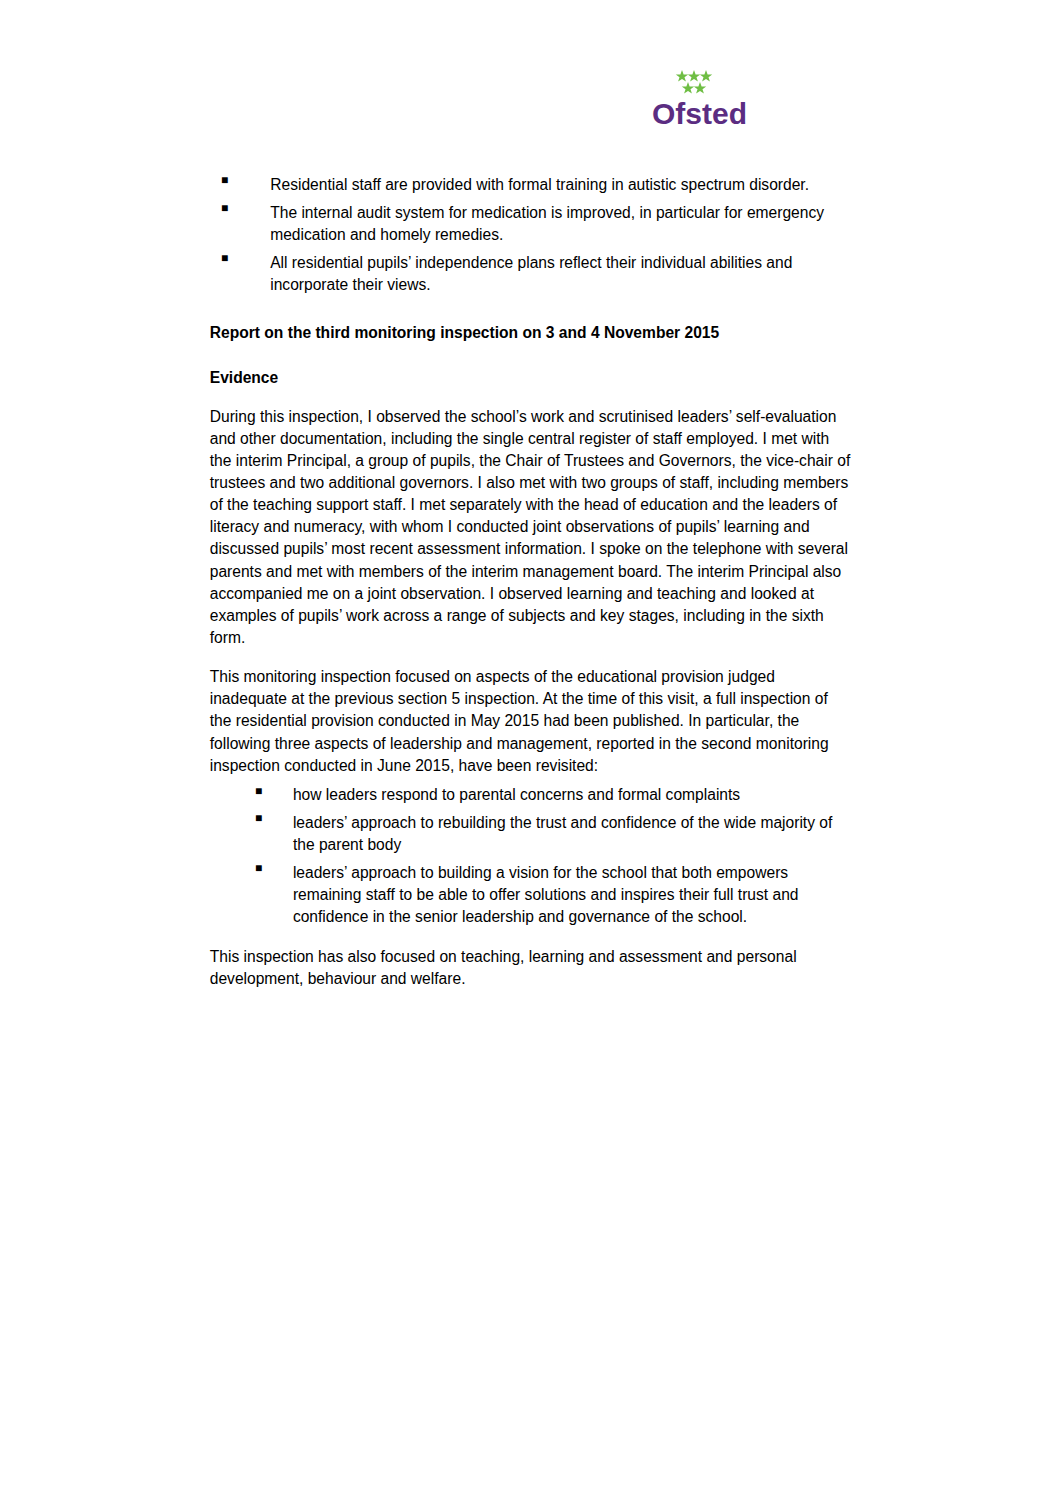Ofsted
Residential staff are provided with formal training in autistic spectrum disorder.
The internal audit system for medication is improved, in particular for emergency medication and homely remedies.
All residential pupils’ independence plans reflect their individual abilities and incorporate their views.
Report on the third monitoring inspection on 3 and 4 November 2015
Evidence
During this inspection, I observed the school’s work and scrutinised leaders’ self-evaluation and other documentation, including the single central register of staff employed. I met with the interim Principal, a group of pupils, the Chair of Trustees and Governors, the vice-chair of trustees and two additional governors. I also met with two groups of staff, including members of the teaching support staff. I met separately with the head of education and the leaders of literacy and numeracy, with whom I conducted joint observations of pupils’ learning and discussed pupils’ most recent assessment information. I spoke on the telephone with several parents and met with members of the interim management board. The interim Principal also accompanied me on a joint observation. I observed learning and teaching and looked at examples of pupils’ work across a range of subjects and key stages, including in the sixth form.
This monitoring inspection focused on aspects of the educational provision judged inadequate at the previous section 5 inspection. At the time of this visit, a full inspection of the residential provision conducted in May 2015 had been published. In particular, the following three aspects of leadership and management, reported in the second monitoring inspection conducted in June 2015, have been revisited:
how leaders respond to parental concerns and formal complaints
leaders’ approach to rebuilding the trust and confidence of the wide majority of the parent body
leaders’ approach to building a vision for the school that both empowers remaining staff to be able to offer solutions and inspires their full trust and confidence in the senior leadership and governance of the school.
This inspection has also focused on teaching, learning and assessment and personal development, behaviour and welfare.